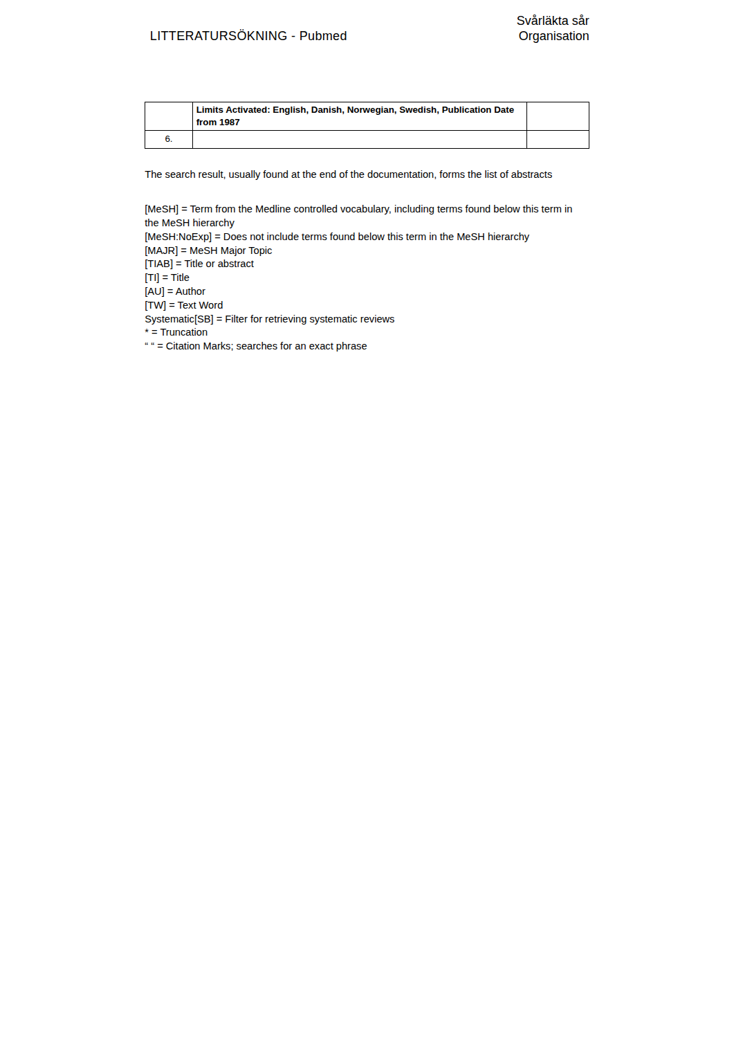LITTERATURSÖKNING - Pubmed
Svårläkta sår Organisation
| | Limits Activated: English, Danish, Norwegian, Swedish, Publication Date from 1987 | |
| 6. | | |
The search result, usually found at the end of the documentation, forms the list of abstracts
[MeSH] = Term from the Medline controlled vocabulary, including terms found below this term in the MeSH hierarchy
[MeSH:NoExp] = Does not include terms found below this term in the MeSH hierarchy
[MAJR] = MeSH Major Topic
[TIAB] = Title or abstract
[TI] = Title
[AU] = Author
[TW] = Text Word
Systematic[SB] = Filter for retrieving systematic reviews
* = Truncation
“ “ = Citation Marks; searches for an exact phrase